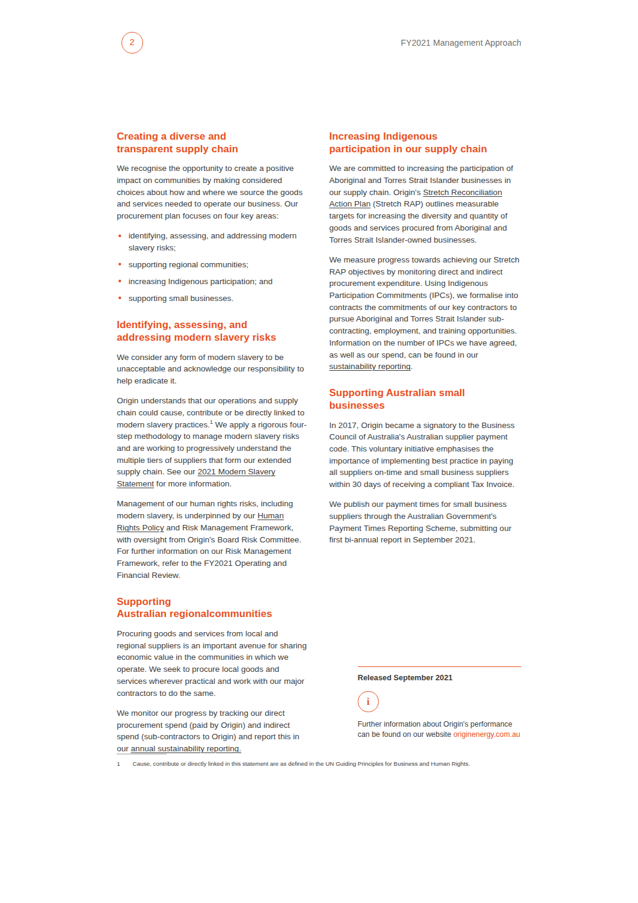2
FY2021 Management Approach
Creating a diverse and
transparent supply chain
We recognise the opportunity to create a positive impact on communities by making considered choices about how and where we source the goods and services needed to operate our business. Our procurement plan focuses on four key areas:
identifying, assessing, and addressing modern slavery risks;
supporting regional communities;
increasing Indigenous participation; and
supporting small businesses.
Identifying, assessing, and
addressing modern slavery risks
We consider any form of modern slavery to be unacceptable and acknowledge our responsibility to help eradicate it.
Origin understands that our operations and supply chain could cause, contribute or be directly linked to modern slavery practices.1 We apply a rigorous four-step methodology to manage modern slavery risks and are working to progressively understand the multiple tiers of suppliers that form our extended supply chain. See our 2021 Modern Slavery Statement for more information.
Management of our human rights risks, including modern slavery, is underpinned by our Human Rights Policy and Risk Management Framework, with oversight from Origin's Board Risk Committee. For further information on our Risk Management Framework, refer to the FY2021 Operating and Financial Review.
Supporting
Australian regionalcommunities
Procuring goods and services from local and regional suppliers is an important avenue for sharing economic value in the communities in which we operate. We seek to procure local goods and services wherever practical and work with our major contractors to do the same.
We monitor our progress by tracking our direct procurement spend (paid by Origin) and indirect spend (sub-contractors to Origin) and report this in our annual sustainability reporting.
Increasing Indigenous
participation in our supply chain
We are committed to increasing the participation of Aboriginal and Torres Strait Islander businesses in our supply chain. Origin's Stretch Reconciliation Action Plan (Stretch RAP) outlines measurable targets for increasing the diversity and quantity of goods and services procured from Aboriginal and Torres Strait Islander-owned businesses.
We measure progress towards achieving our Stretch RAP objectives by monitoring direct and indirect procurement expenditure. Using Indigenous Participation Commitments (IPCs), we formalise into contracts the commitments of our key contractors to pursue Aboriginal and Torres Strait Islander sub-contracting, employment, and training opportunities. Information on the number of IPCs we have agreed, as well as our spend, can be found in our sustainability reporting.
Supporting Australian small
businesses
In 2017, Origin became a signatory to the Business Council of Australia's Australian supplier payment code. This voluntary initiative emphasises the importance of implementing best practice in paying all suppliers on-time and small business suppliers within 30 days of receiving a compliant Tax Invoice.
We publish our payment times for small business suppliers through the Australian Government's Payment Times Reporting Scheme, submitting our first bi-annual report in September 2021.
Released September 2021
i
Further information about Origin's performance can be found on our website originenergy.com.au
1
Cause, contribute or directly linked in this statement are as defined in the UN Guiding Principles for Business and Human Rights.